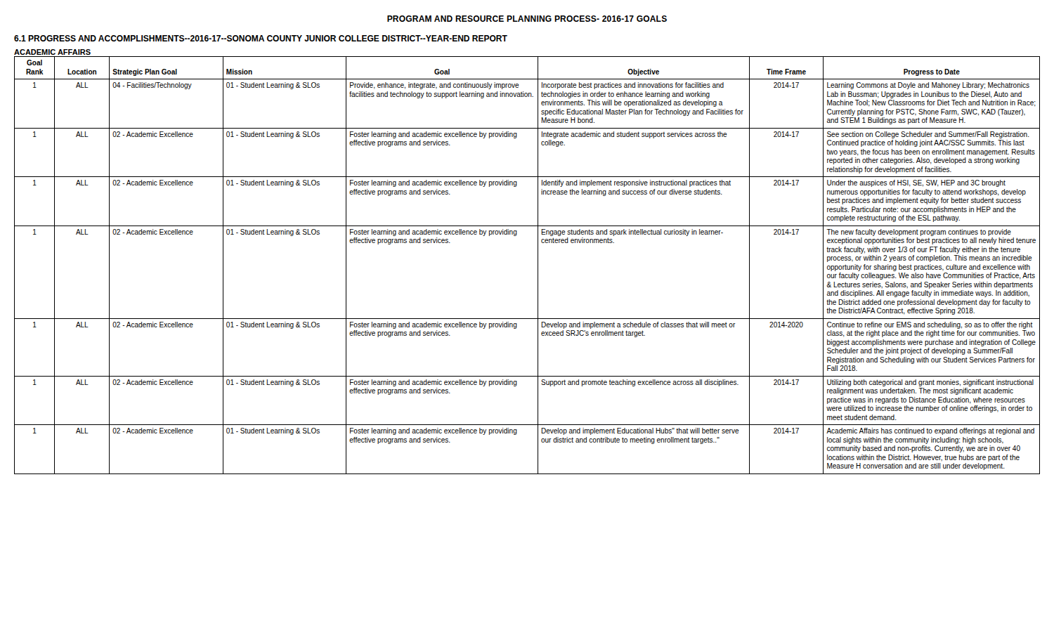PROGRAM AND RESOURCE PLANNING PROCESS- 2016-17 GOALS
6.1 PROGRESS AND ACCOMPLISHMENTS--2016-17--SONOMA COUNTY JUNIOR COLLEGE DISTRICT--YEAR-END REPORT
ACADEMIC AFFAIRS
| Goal Rank | Location | Strategic Plan Goal | Mission | Goal | Objective | Time Frame | Progress to Date |
| --- | --- | --- | --- | --- | --- | --- | --- |
| 1 | ALL | 04 - Facilities/Technology | 01 - Student Learning & SLOs | Provide, enhance, integrate, and continuously improve facilities and technology to support learning and innovation. | Incorporate best practices and innovations for facilities and technologies in order to enhance learning and working environments. This will be operationalized as developing a specific Educational Master Plan for Technology and Facilities for Measure H bond. | 2014-17 | Learning Commons at Doyle and Mahoney Library; Mechatronics Lab in Bussman; Upgrades in Lounibus to the Diesel, Auto and Machine Tool; New Classrooms for Diet Tech and Nutrition in Race; Currently planning for PSTC, Shone Farm, SWC, KAD (Tauzer), and STEM 1 Buildings as part of Measure H. |
| 1 | ALL | 02 - Academic Excellence | 01 - Student Learning & SLOs | Foster learning and academic excellence by providing effective programs and services. | Integrate academic and student support services across the college. | 2014-17 | See section on College Scheduler and Summer/Fall Registration. Continued practice of holding joint AAC/SSC Summits. This last two years, the focus has been on enrollment management. Results reported in other categories. Also, developed a strong working relationship for development of facilities. |
| 1 | ALL | 02 - Academic Excellence | 01 - Student Learning & SLOs | Foster learning and academic excellence by providing effective programs and services. | Identify and implement responsive instructional practices that increase the learning and success of our diverse students. | 2014-17 | Under the auspices of HSI, SE, SW, HEP and 3C brought numerous opportunities for faculty to attend workshops, develop best practices and implement equity for better student success results. Particular note: our accomplishments in HEP and the complete restructuring of the ESL pathway. |
| 1 | ALL | 02 - Academic Excellence | 01 - Student Learning & SLOs | Foster learning and academic excellence by providing effective programs and services. | Engage students and spark intellectual curiosity in learner-centered environments. | 2014-17 | The new faculty development program continues to provide exceptional opportunities for best practices to all newly hired tenure track faculty, with over 1/3 of our FT faculty either in the tenure process, or within 2 years of completion. This means an incredible opportunity for sharing best practices, culture and excellence with our faculty colleagues. We also have Communities of Practice, Arts & Lectures series, Salons, and Speaker Series within departments and disciplines. All engage faculty in immediate ways. In addition, the District added one professional development day for faculty to the District/AFA Contract, effective Spring 2018. |
| 1 | ALL | 02 - Academic Excellence | 01 - Student Learning & SLOs | Foster learning and academic excellence by providing effective programs and services. | Develop and implement a schedule of classes that will meet or exceed SRJC's enrollment target. | 2014-2020 | Continue to refine our EMS and scheduling, so as to offer the right class, at the right place and the right time for our communities. Two biggest accomplishments were purchase and integration of College Scheduler and the joint project of developing a Summer/Fall Registration and Scheduling with our Student Services Partners for Fall 2018. |
| 1 | ALL | 02 - Academic Excellence | 01 - Student Learning & SLOs | Foster learning and academic excellence by providing effective programs and services. | Support and promote teaching excellence across all disciplines. | 2014-17 | Utilizing both categorical and grant monies, significant instructional realignment was undertaken. The most significant academic practice was in regards to Distance Education, where resources were utilized to increase the number of online offerings, in order to meet student demand. |
| 1 | ALL | 02 - Academic Excellence | 01 - Student Learning & SLOs | Foster learning and academic excellence by providing effective programs and services. | Develop and implement Educational Hubs" that will better serve our district and contribute to meeting enrollment targets.." | 2014-17 | Academic Affairs has continued to expand offerings at regional and local sights within the community including: high schools, community based and non-profits. Currently, we are in over 40 locations within the District. However, true hubs are part of the Measure H conversation and are still under development. |